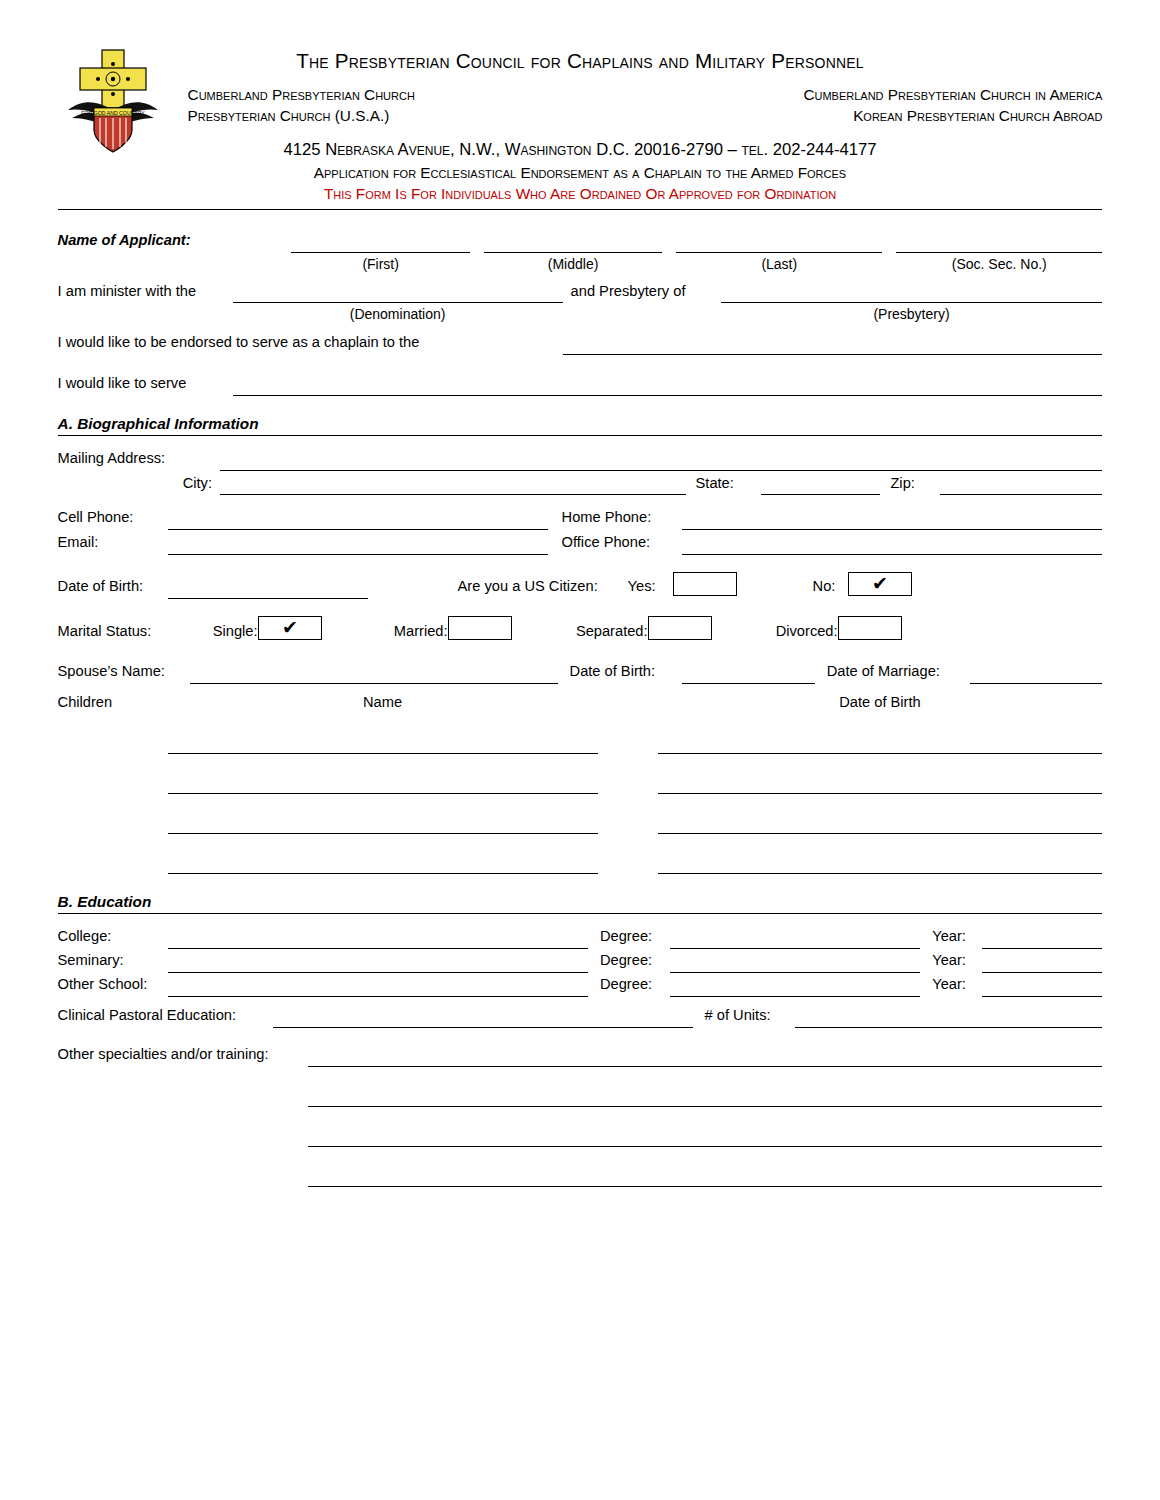FOR GOD AND COUNTRY
The Presbyterian Council for Chaplains and Military Personnel
| Cumberland Presbyterian Church | Cumberland Presbyterian Church in America |
| Presbyterian Church (U.S.A.) | Korean Presbyterian Church Abroad |
4125 Nebraska Avenue, N.W., Washington D.C. 20016-2790 – tel. 202-244-4177
Application for Ecclesiastical Endorsement as a Chaplain to the Armed Forces
This Form Is For Individuals Who Are Ordained Or Approved for Ordination
| Name of Applicant: | | | | | | | |
| | (First) | | (Middle) | | (Last) | | (Soc. Sec. No.) |
| I am minister with the | | and Presbytery of | |
| | (Denomination) | | (Presbytery) |
| I would like to be endorsed to serve as a chaplain to the | |
| I would like to serve | |
A. Biographical Information
| Mailing Address: | |
| City: | | State: | | Zip: | |
| Cell Phone: | | Home Phone: | |
| Email: | | Office Phone: | |
| Date of Birth: | | | Are you a US Citizen: | Yes: | | | No: | ✔ |
| Marital Status: | Single: | ✔ | Married: | | Separated: | | Divorced: | |
| Spouse’s Name: | | Date of Birth: | | Date of Marriage: | |
| Children | Name | | Date of Birth |
B. Education
| College: | | Degree: | | Year: | |
| Seminary: | | Degree: | | Year: | |
| Other School: | | Degree: | | Year: | |
| Clinical Pastoral Education: | | # of Units: | |
| Other specialties and/or training: | |